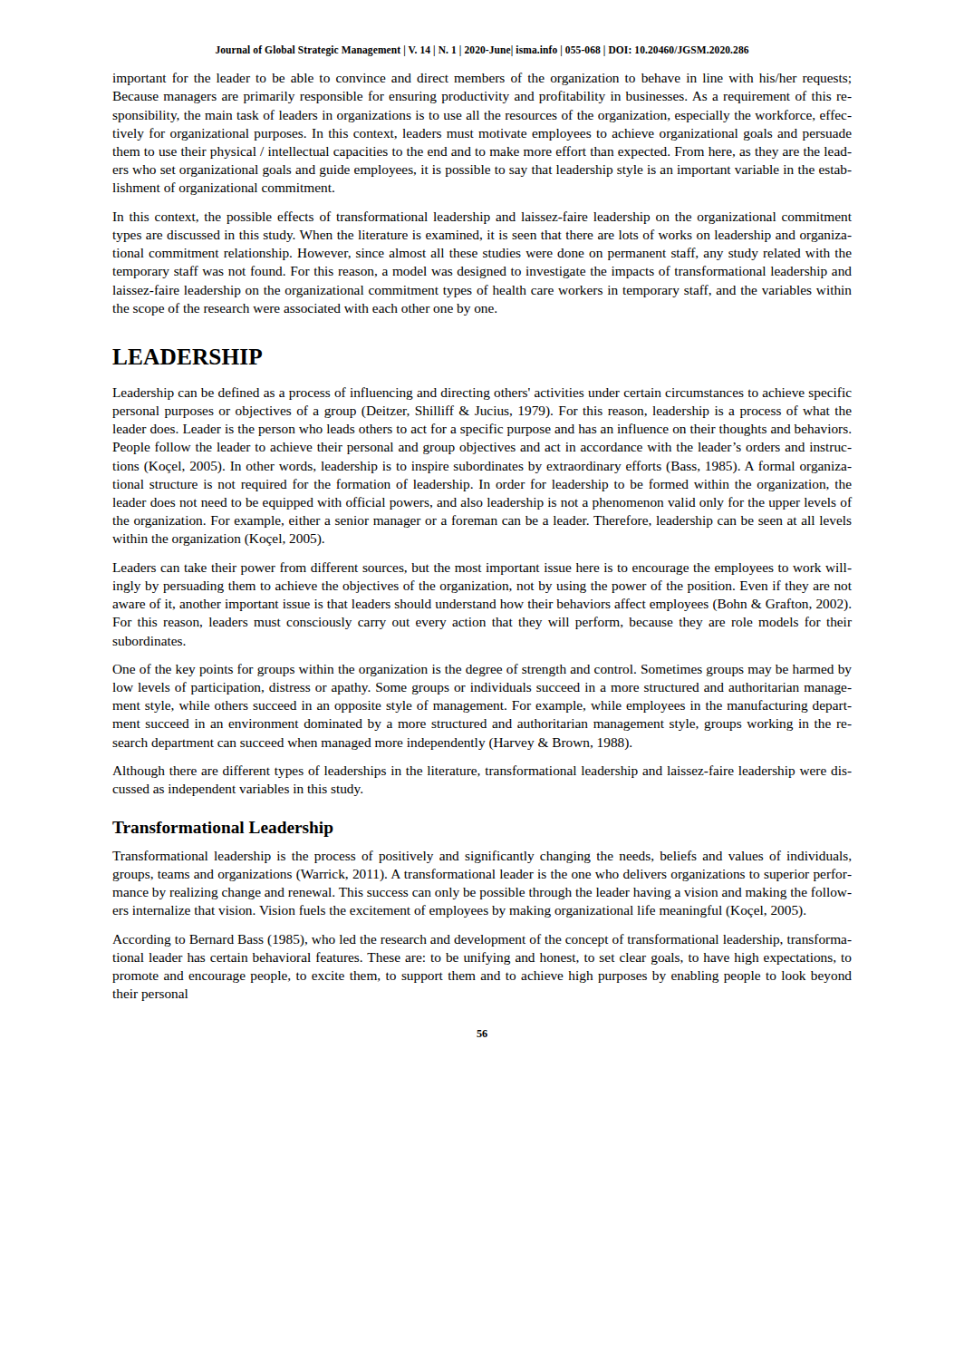Journal of Global Strategic Management | V. 14 | N. 1 | 2020-June| isma.info | 055-068 | DOI: 10.20460/JGSM.2020.286
important for the leader to be able to convince and direct members of the organization to behave in line with his/her requests; Because managers are primarily responsible for ensuring productivity and profitability in businesses. As a requirement of this responsibility, the main task of leaders in organizations is to use all the resources of the organization, especially the workforce, effectively for organizational purposes. In this context, leaders must motivate employees to achieve organizational goals and persuade them to use their physical / intellectual capacities to the end and to make more effort than expected. From here, as they are the leaders who set organizational goals and guide employees, it is possible to say that leadership style is an important variable in the establishment of organizational commitment.
In this context, the possible effects of transformational leadership and laissez-faire leadership on the organizational commitment types are discussed in this study. When the literature is examined, it is seen that there are lots of works on leadership and organizational commitment relationship. However, since almost all these studies were done on permanent staff, any study related with the temporary staff was not found. For this reason, a model was designed to investigate the impacts of transformational leadership and laissez-faire leadership on the organizational commitment types of health care workers in temporary staff, and the variables within the scope of the research were associated with each other one by one.
LEADERSHIP
Leadership can be defined as a process of influencing and directing others' activities under certain circumstances to achieve specific personal purposes or objectives of a group (Deitzer, Shilliff & Jucius, 1979). For this reason, leadership is a process of what the leader does. Leader is the person who leads others to act for a specific purpose and has an influence on their thoughts and behaviors. People follow the leader to achieve their personal and group objectives and act in accordance with the leader’s orders and instructions (Koçel, 2005). In other words, leadership is to inspire subordinates by extraordinary efforts (Bass, 1985). A formal organizational structure is not required for the formation of leadership. In order for leadership to be formed within the organization, the leader does not need to be equipped with official powers, and also leadership is not a phenomenon valid only for the upper levels of the organization. For example, either a senior manager or a foreman can be a leader. Therefore, leadership can be seen at all levels within the organization (Koçel, 2005).
Leaders can take their power from different sources, but the most important issue here is to encourage the employees to work willingly by persuading them to achieve the objectives of the organization, not by using the power of the position. Even if they are not aware of it, another important issue is that leaders should understand how their behaviors affect employees (Bohn & Grafton, 2002). For this reason, leaders must consciously carry out every action that they will perform, because they are role models for their subordinates.
One of the key points for groups within the organization is the degree of strength and control. Sometimes groups may be harmed by low levels of participation, distress or apathy. Some groups or individuals succeed in a more structured and authoritarian management style, while others succeed in an opposite style of management. For example, while employees in the manufacturing department succeed in an environment dominated by a more structured and authoritarian management style, groups working in the research department can succeed when managed more independently (Harvey & Brown, 1988).
Although there are different types of leaderships in the literature, transformational leadership and laissez-faire leadership were discussed as independent variables in this study.
Transformational Leadership
Transformational leadership is the process of positively and significantly changing the needs, beliefs and values of individuals, groups, teams and organizations (Warrick, 2011). A transformational leader is the one who delivers organizations to superior performance by realizing change and renewal. This success can only be possible through the leader having a vision and making the followers internalize that vision. Vision fuels the excitement of employees by making organizational life meaningful (Koçel, 2005).
According to Bernard Bass (1985), who led the research and development of the concept of transformational leadership, transformational leader has certain behavioral features. These are: to be unifying and honest, to set clear goals, to have high expectations, to promote and encourage people, to excite them, to support them and to achieve high purposes by enabling people to look beyond their personal
56